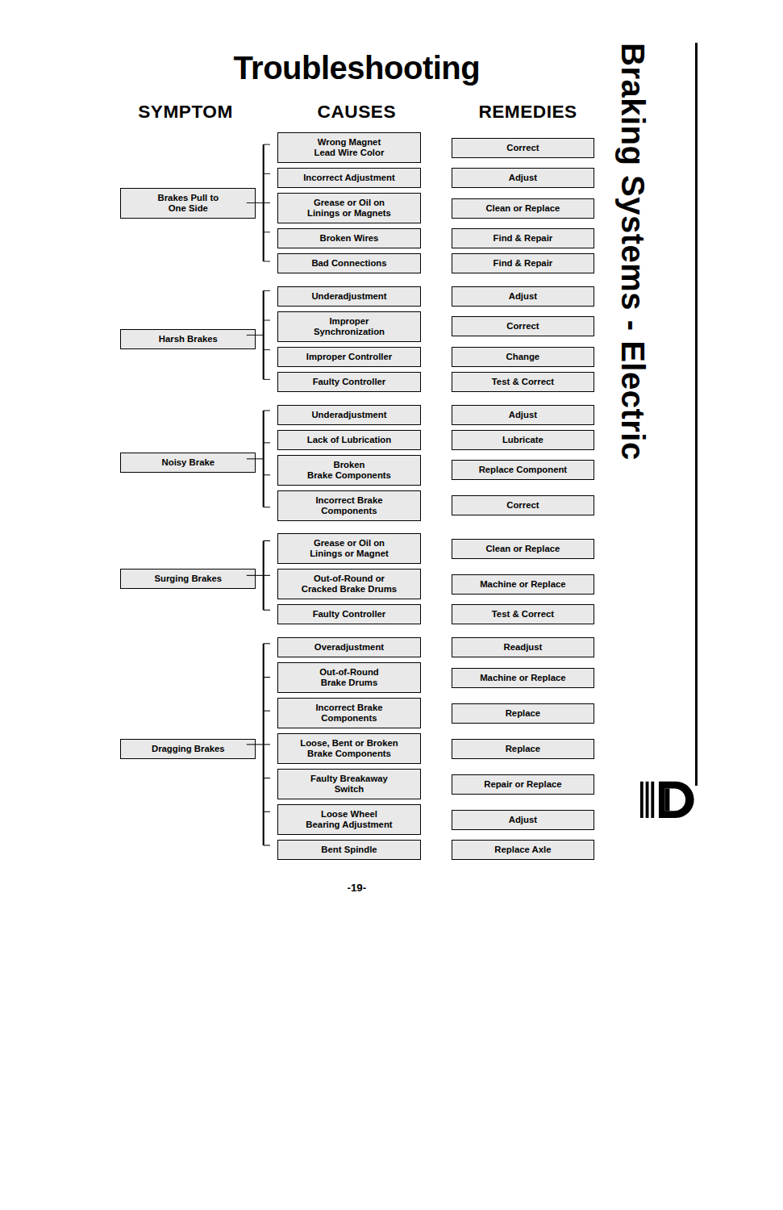Braking Systems - Electric
Troubleshooting
| SYMPTOM | CAUSES | REMEDIES |
| --- | --- | --- |
| Brakes Pull to One Side | Wrong Magnet Lead Wire Color | Correct |
| Incorrect Adjustment | Adjust |
| Grease or Oil on Linings or Magnets | Clean or Replace |
| Broken Wires | Find & Repair |
| Bad Connections | Find & Repair |
| Harsh Brakes | Underadjustment | Adjust |
| Improper Synchronization | Correct |
| Improper Controller | Change |
| Faulty Controller | Test & Correct |
| Noisy Brake | Underadjustment | Adjust |
| Lack of Lubrication | Lubricate |
| Broken Brake Components | Replace Component |
| Incorrect Brake Components | Correct |
| Surging Brakes | Grease or Oil on Linings or Magnet | Clean or Replace |
| Out-of-Round or Cracked Brake Drums | Machine or Replace |
| Faulty Controller | Test & Correct |
| Dragging Brakes | Overadjustment | Readjust |
| Out-of-Round Brake Drums | Machine or Replace |
| Incorrect Brake Components | Replace |
| Loose, Bent or Broken Brake Components | Replace |
| Faulty Breakaway Switch | Repair or Replace |
| Loose Wheel Bearing Adjustment | Adjust |
| Bent Spindle | Replace Axle |
-19-